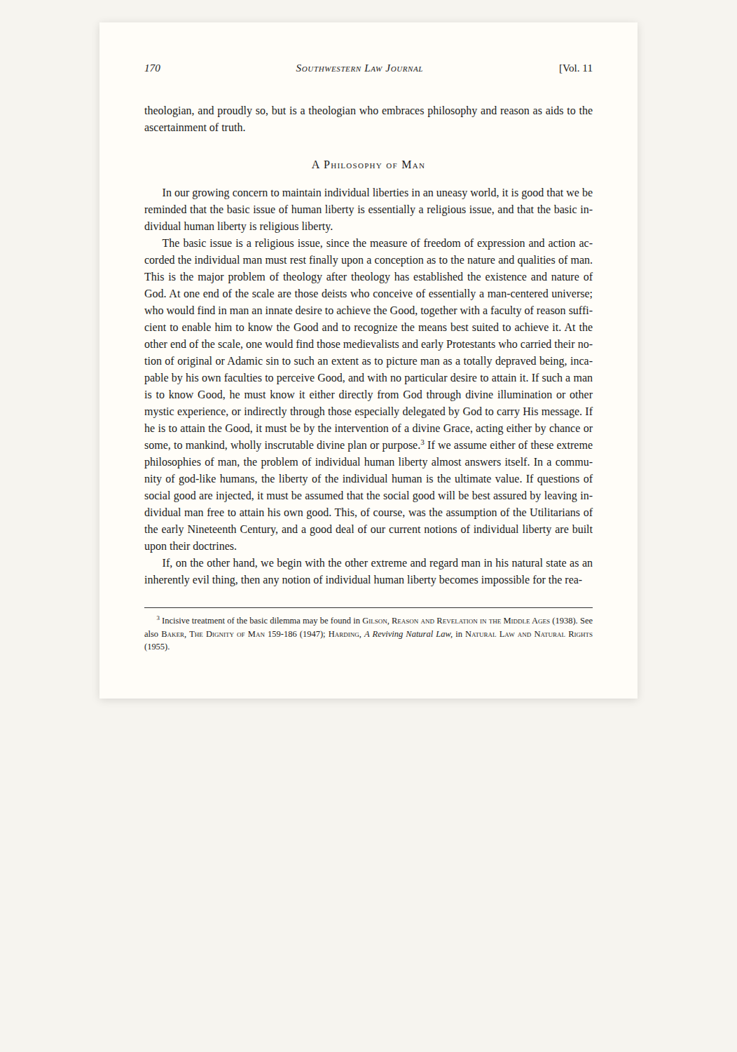170 Southwestern Law Journal [Vol. 11
theologian, and proudly so, but is a theologian who embraces philosophy and reason as aids to the ascertainment of truth.
A Philosophy of Man
In our growing concern to maintain individual liberties in an uneasy world, it is good that we be reminded that the basic issue of human liberty is essentially a religious issue, and that the basic individual human liberty is religious liberty.
The basic issue is a religious issue, since the measure of freedom of expression and action accorded the individual man must rest finally upon a conception as to the nature and qualities of man. This is the major problem of theology after theology has established the existence and nature of God. At one end of the scale are those deists who conceive of essentially a man-centered universe; who would find in man an innate desire to achieve the Good, together with a faculty of reason sufficient to enable him to know the Good and to recognize the means best suited to achieve it. At the other end of the scale, one would find those medievalists and early Protestants who carried their notion of original or Adamic sin to such an extent as to picture man as a totally depraved being, incapable by his own faculties to perceive Good, and with no particular desire to attain it. If such a man is to know Good, he must know it either directly from God through divine illumination or other mystic experience, or indirectly through those especially delegated by God to carry His message. If he is to attain the Good, it must be by the intervention of a divine Grace, acting either by chance or some, to mankind, wholly inscrutable divine plan or purpose.3 If we assume either of these extreme philosophies of man, the problem of individual human liberty almost answers itself. In a community of god-like humans, the liberty of the individual human is the ultimate value. If questions of social good are injected, it must be assumed that the social good will be best assured by leaving individual man free to attain his own good. This, of course, was the assumption of the Utilitarians of the early Nineteenth Century, and a good deal of our current notions of individual liberty are built upon their doctrines.
If, on the other hand, we begin with the other extreme and regard man in his natural state as an inherently evil thing, then any notion of individual human liberty becomes impossible for the rea-
3 Incisive treatment of the basic dilemma may be found in Gilson, Reason and Revelation in the Middle Ages (1938). See also Baker, The Dignity of Man 159-186 (1947); Harding, A Reviving Natural Law, in Natural Law and Natural Rights (1955).